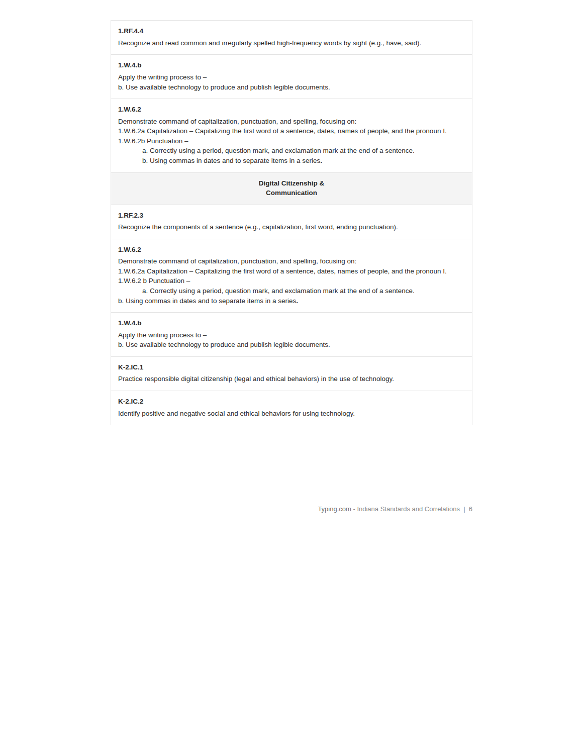| 1.RF.4.4 Recognize and read common and irregularly spelled high-frequency words by sight (e.g., have, said). |
| 1.W.4.b Apply the writing process to – b. Use available technology to produce and publish legible documents. |
| 1.W.6.2 Demonstrate command of capitalization, punctuation, and spelling, focusing on: 1.W.6.2a Capitalization – Capitalizing the first word of a sentence, dates, names of people, and the pronoun I. 1.W.6.2b Punctuation – a. Correctly using a period, question mark, and exclamation mark at the end of a sentence. b. Using commas in dates and to separate items in a series . |
| Digital Citizenship & Communication |
| 1.RF.2.3 Recognize the components of a sentence (e.g., capitalization, first word, ending punctuation). |
| 1.W.6.2 Demonstrate command of capitalization, punctuation, and spelling, focusing on: 1.W.6.2a Capitalization – Capitalizing the first word of a sentence, dates, names of people, and the pronoun I. 1.W.6.2 b Punctuation – a. Correctly using a period, question mark, and exclamation mark at the end of a sentence. b. Using commas in dates and to separate items in a series . |
| 1.W.4.b Apply the writing process to – b. Use available technology to produce and publish legible documents. |
| K-2.IC.1 Practice responsible digital citizenship (legal and ethical behaviors) in the use of technology. |
| K-2.IC.2 Identify positive and negative social and ethical behaviors for using technology. |
Typing.com - Indiana Standards and Correlations | 6